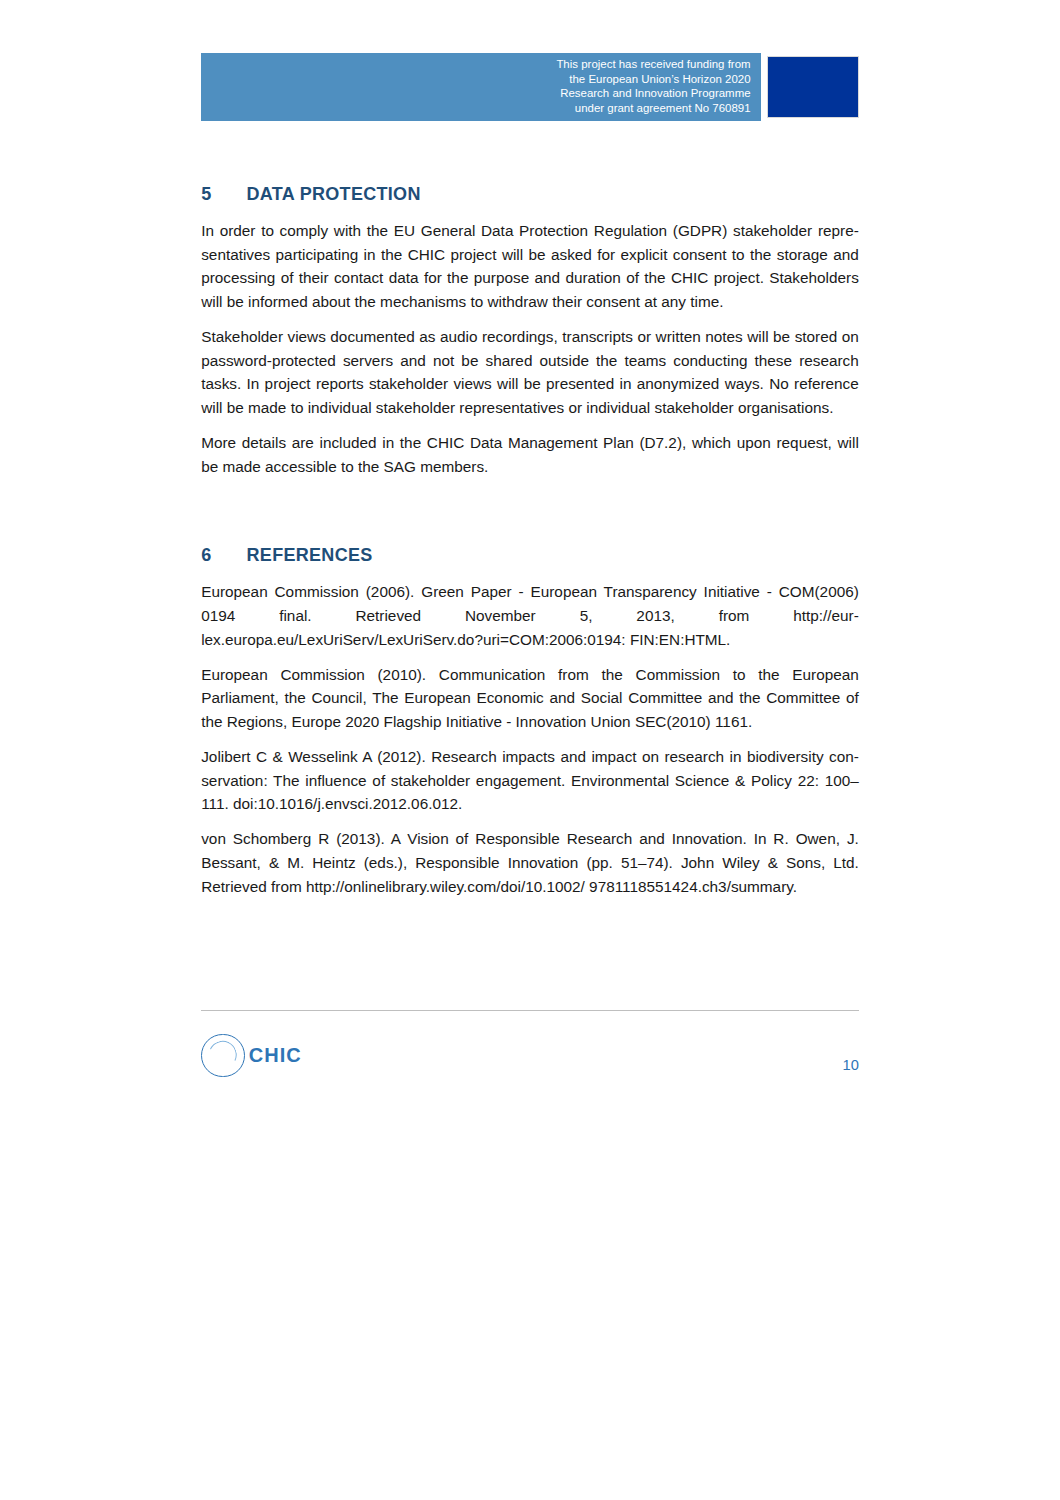This project has received funding from
the European Union’s Horizon 2020
Research and Innovation Programme
under grant agreement No 760891
5 DATA PROTECTION
In order to comply with the EU General Data Protection Regulation (GDPR) stakeholder representatives participating in the CHIC project will be asked for explicit consent to the storage and processing of their contact data for the purpose and duration of the CHIC project. Stakeholders will be informed about the mechanisms to withdraw their consent at any time.
Stakeholder views documented as audio recordings, transcripts or written notes will be stored on password-protected servers and not be shared outside the teams conducting these research tasks. In project reports stakeholder views will be presented in anonymized ways. No reference will be made to individual stakeholder representatives or individual stakeholder organisations.
More details are included in the CHIC Data Management Plan (D7.2), which upon request, will be made accessible to the SAG members.
6 REFERENCES
European Commission (2006). Green Paper - European Transparency Initiative - COM(2006) 0194 final. Retrieved November 5, 2013, from http://eur-lex.europa.eu/LexUriServ/LexUriServ.do?uri=COM:2006:0194: FIN:EN:HTML.
European Commission (2010). Communication from the Commission to the European Parliament, the Council, The European Economic and Social Committee and the Committee of the Regions, Europe 2020 Flagship Initiative - Innovation Union SEC(2010) 1161.
Jolibert C & Wesselink A (2012). Research impacts and impact on research in biodiversity conservation: The influence of stakeholder engagement. Environmental Science & Policy 22: 100–111. doi:10.1016/j.envsci.2012.06.012.
von Schomberg R (2013). A Vision of Responsible Research and Innovation. In R. Owen, J. Bessant, & M. Heintz (eds.), Responsible Innovation (pp. 51–74). John Wiley & Sons, Ltd. Retrieved from http://onlinelibrary.wiley.com/doi/10.1002/ 9781118551424.ch3/summary.
CHIC
10